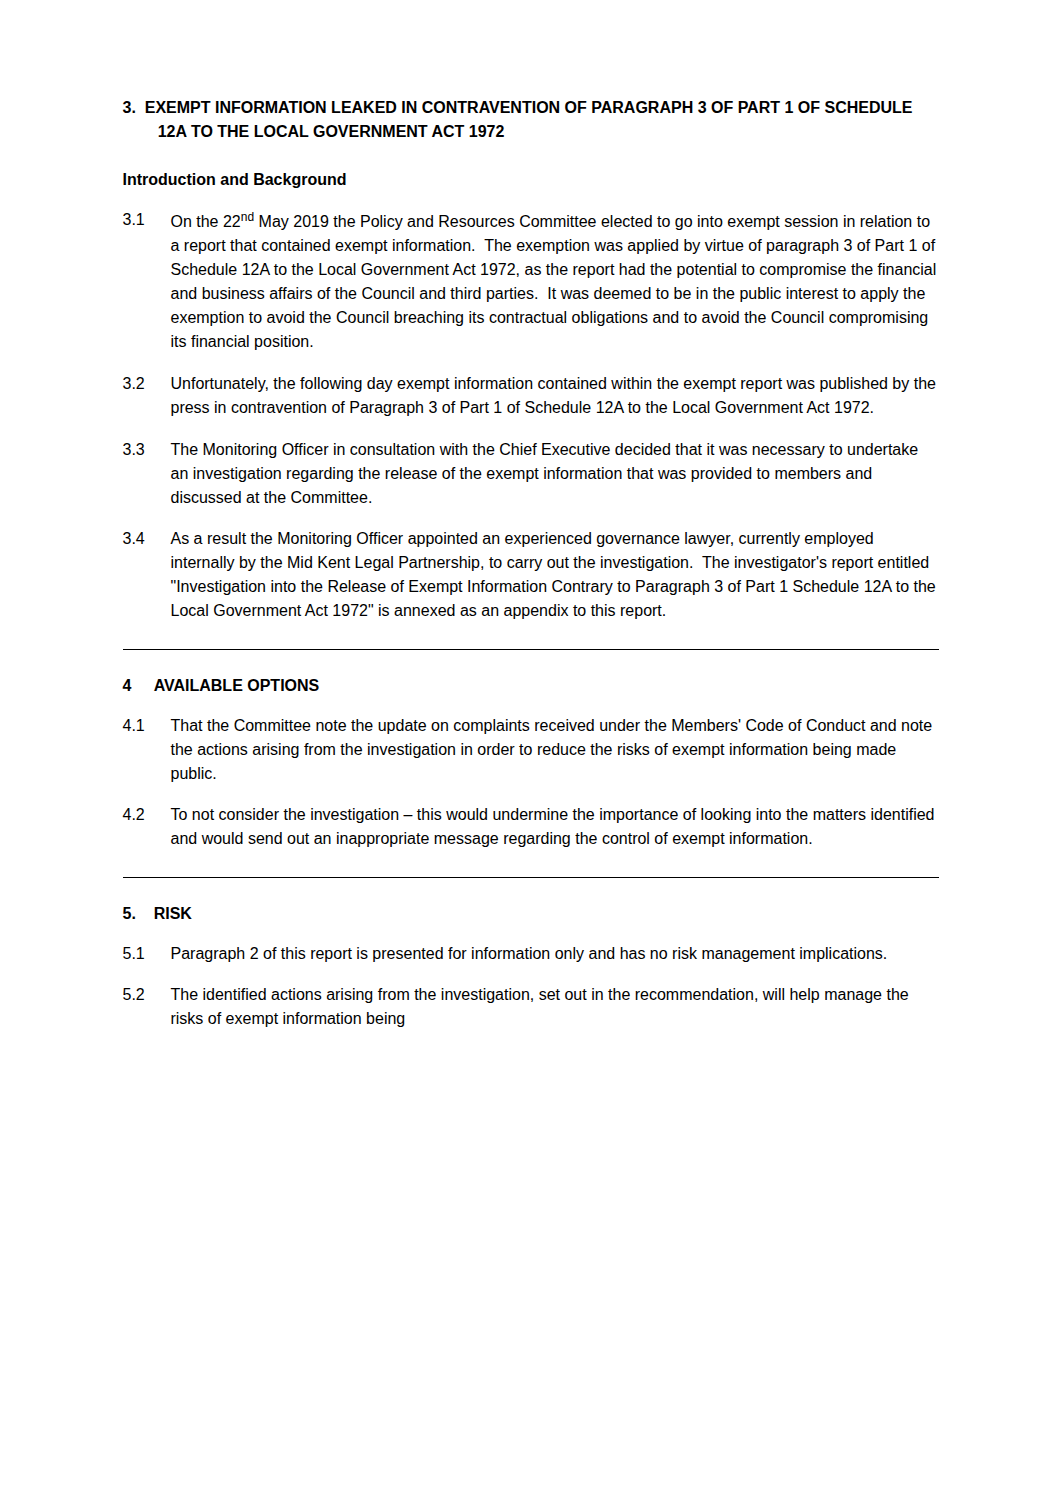3. EXEMPT INFORMATION LEAKED IN CONTRAVENTION OF PARAGRAPH 3 OF PART 1 OF SCHEDULE 12A TO THE LOCAL GOVERNMENT ACT 1972
Introduction and Background
3.1
On the 22nd May 2019 the Policy and Resources Committee elected to go into exempt session in relation to a report that contained exempt information. The exemption was applied by virtue of paragraph 3 of Part 1 of Schedule 12A to the Local Government Act 1972, as the report had the potential to compromise the financial and business affairs of the Council and third parties. It was deemed to be in the public interest to apply the exemption to avoid the Council breaching its contractual obligations and to avoid the Council compromising its financial position.
3.2
Unfortunately, the following day exempt information contained within the exempt report was published by the press in contravention of Paragraph 3 of Part 1 of Schedule 12A to the Local Government Act 1972.
3.3
The Monitoring Officer in consultation with the Chief Executive decided that it was necessary to undertake an investigation regarding the release of the exempt information that was provided to members and discussed at the Committee.
3.4
As a result the Monitoring Officer appointed an experienced governance lawyer, currently employed internally by the Mid Kent Legal Partnership, to carry out the investigation. The investigator's report entitled "Investigation into the Release of Exempt Information Contrary to Paragraph 3 of Part 1 Schedule 12A to the Local Government Act 1972" is annexed as an appendix to this report.
4 AVAILABLE OPTIONS
4.1
That the Committee note the update on complaints received under the Members' Code of Conduct and note the actions arising from the investigation in order to reduce the risks of exempt information being made public.
4.2
To not consider the investigation – this would undermine the importance of looking into the matters identified and would send out an inappropriate message regarding the control of exempt information.
5. RISK
5.1
Paragraph 2 of this report is presented for information only and has no risk management implications.
5.2
The identified actions arising from the investigation, set out in the recommendation, will help manage the risks of exempt information being